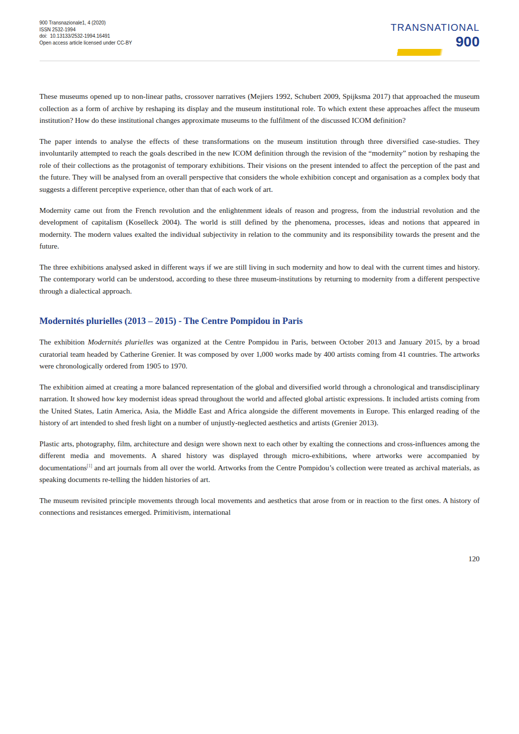900 Transnazionale1, 4 (2020)
ISSN 2532-1994
doi: 10.13133/2532-1994.16491
Open access article licensed under CC-BY
TRANSNATIONAL
900
These museums opened up to non-linear paths, crossover narratives (Mejiers 1992, Schubert 2009, Spijksma 2017) that approached the museum collection as a form of archive by reshaping its display and the museum institutional role. To which extent these approaches affect the museum institution? How do these institutional changes approximate museums to the fulfilment of the discussed ICOM definition?
The paper intends to analyse the effects of these transformations on the museum institution through three diversified case-studies. They involuntarily attempted to reach the goals described in the new ICOM definition through the revision of the “modernity” notion by reshaping the role of their collections as the protagonist of temporary exhibitions. Their visions on the present intended to affect the perception of the past and the future. They will be analysed from an overall perspective that considers the whole exhibition concept and organisation as a complex body that suggests a different perceptive experience, other than that of each work of art.
Modernity came out from the French revolution and the enlightenment ideals of reason and progress, from the industrial revolution and the development of capitalism (Koselleck 2004). The world is still defined by the phenomena, processes, ideas and notions that appeared in modernity. The modern values exalted the individual subjectivity in relation to the community and its responsibility towards the present and the future.
The three exhibitions analysed asked in different ways if we are still living in such modernity and how to deal with the current times and history. The contemporary world can be understood, according to these three museum-institutions by returning to modernity from a different perspective through a dialectical approach.
Modernités plurielles (2013 – 2015) - The Centre Pompidou in Paris
The exhibition Modernités plurielles was organized at the Centre Pompidou in Paris, between October 2013 and January 2015, by a broad curatorial team headed by Catherine Grenier. It was composed by over 1,000 works made by 400 artists coming from 41 countries. The artworks were chronologically ordered from 1905 to 1970.
The exhibition aimed at creating a more balanced representation of the global and diversified world through a chronological and transdisciplinary narration. It showed how key modernist ideas spread throughout the world and affected global artistic expressions. It included artists coming from the United States, Latin America, Asia, the Middle East and Africa alongside the different movements in Europe. This enlarged reading of the history of art intended to shed fresh light on a number of unjustly-neglected aesthetics and artists (Grenier 2013).
Plastic arts, photography, film, architecture and design were shown next to each other by exalting the connections and cross-influences among the different media and movements. A shared history was displayed through micro-exhibitions, where artworks were accompanied by documentations[1] and art journals from all over the world. Artworks from the Centre Pompidou’s collection were treated as archival materials, as speaking documents re-telling the hidden histories of art.
The museum revisited principle movements through local movements and aesthetics that arose from or in reaction to the first ones. A history of connections and resistances emerged. Primitivism, international
120